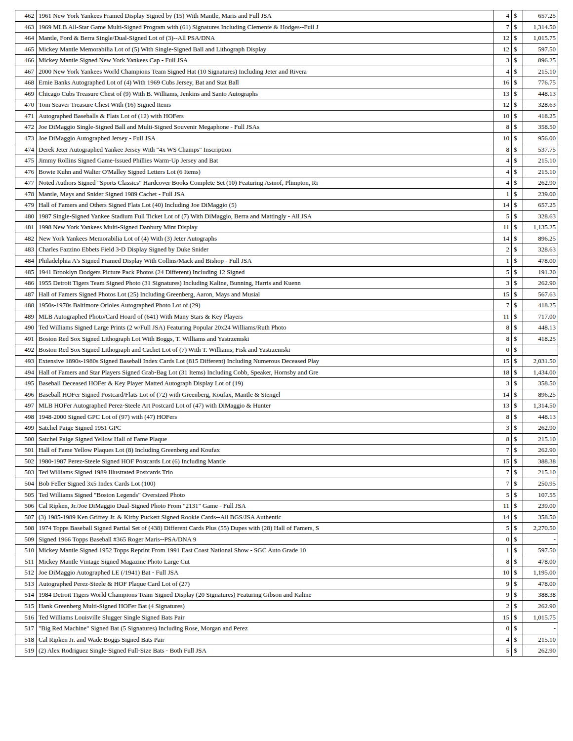| 462 | 1961 New York Yankees Framed Display Signed by (15) With Mantle, Maris and Full JSA | 4 | $ | 657.25 |
| 463 | 1969 MLB All-Star Game Multi-Signed Program with (61) Signatures Including Clemente & Hodges--Full J | 7 | $ | 1,314.50 |
| 464 | Mantle, Ford & Berra Single/Dual-Signed Lot of (3)--All PSA/DNA | 12 | $ | 1,015.75 |
| 465 | Mickey Mantle Memorabilia Lot of (5) With Single-Signed Ball and Lithograph Display | 12 | $ | 597.50 |
| 466 | Mickey Mantle Signed New York Yankees Cap - Full JSA | 3 | $ | 896.25 |
| 467 | 2000 New York Yankees World Champions Team Signed Hat (10 Signatures) Including Jeter and Rivera | 4 | $ | 215.10 |
| 468 | Ernie Banks Autographed Lot of (4) With 1969 Cubs Jersey, Bat and Stat Ball | 16 | $ | 776.75 |
| 469 | Chicago Cubs Treasure Chest of (9) With B. Williams, Jenkins and Santo Autographs | 13 | $ | 448.13 |
| 470 | Tom Seaver Treasure Chest With (16) Signed Items | 12 | $ | 328.63 |
| 471 | Autographed Baseballs & Flats Lot of (12) with HOFers | 10 | $ | 418.25 |
| 472 | Joe DiMaggio Single-Signed Ball and Multi-Signed Souvenir Megaphone - Full JSAs | 8 | $ | 358.50 |
| 473 | Joe DiMaggio Autographed Jersey - Full JSA | 10 | $ | 956.00 |
| 474 | Derek Jeter Autographed Yankee Jersey With "4x WS Champs" Inscription | 8 | $ | 537.75 |
| 475 | Jimmy Rollins Signed Game-Issued Phillies Warm-Up Jersey and Bat | 4 | $ | 215.10 |
| 476 | Bowie Kuhn and Walter O'Malley Signed Letters Lot (6 Items) | 4 | $ | 215.10 |
| 477 | Noted Authors Signed "Sports Classics" Hardcover Books Complete Set (10) Featuring Asinof, Plimpton, Ri | 4 | $ | 262.90 |
| 478 | Mantle, Mays and Snider Signed 1989 Cachet - Full JSA | 1 | $ | 239.00 |
| 479 | Hall of Famers and Others Signed Flats Lot (40) Including Joe DiMaggio (5) | 14 | $ | 657.25 |
| 480 | 1987 Single-Signed Yankee Stadium Full Ticket Lot of (7) With DiMaggio, Berra and Mattingly - All JSA | 5 | $ | 328.63 |
| 481 | 1998 New York Yankees Multi-Signed Danbury Mint Display | 11 | $ | 1,135.25 |
| 482 | New York Yankees Memorabilia Lot of (4) With (3) Jeter Autographs | 14 | $ | 896.25 |
| 483 | Charles Fazzino Ebbets Field 3-D Display Signed by Duke Snider | 2 | $ | 328.63 |
| 484 | Philadelphia A's Signed Framed Display With Collins/Mack and Bishop - Full JSA | 1 | $ | 478.00 |
| 485 | 1941 Brooklyn Dodgers Picture Pack Photos (24 Different) Including 12 Signed | 5 | $ | 191.20 |
| 486 | 1955 Detroit Tigers Team Signed Photo (31 Signatures) Including Kaline, Bunning, Harris and Kuenn | 3 | $ | 262.90 |
| 487 | Hall of Famers Signed Photos Lot (25) Including Greenberg, Aaron, Mays and Musial | 15 | $ | 567.63 |
| 488 | 1950s-1970s Baltimore Orioles Autographed Photo Lot of (29) | 7 | $ | 418.25 |
| 489 | MLB Autographed Photo/Card Hoard of (641) With Many Stars & Key Players | 11 | $ | 717.00 |
| 490 | Ted Williams Signed Large Prints (2 w/Full JSA) Featuring Popular 20x24 Williams/Ruth Photo | 8 | $ | 448.13 |
| 491 | Boston Red Sox Signed Lithograph Lot With Boggs, T. Williams and Yastrzemski | 8 | $ | 418.25 |
| 492 | Boston Red Sox Signed Lithograph and Cachet Lot of (7) With T. Williams, Fisk and Yastrzemski | 0 | $ | - |
| 493 | Extensive 1890s-1980s Signed Baseball Index Cards Lot (815 Different) Including Numerous Deceased Play | 15 | $ | 2,031.50 |
| 494 | Hall of Famers and Star Players Signed Grab-Bag Lot (31 Items) Including Cobb, Speaker, Hornsby and Gre | 18 | $ | 1,434.00 |
| 495 | Baseball Deceased HOFer & Key Player Matted Autograph Display Lot of (19) | 3 | $ | 358.50 |
| 496 | Baseball HOFer Signed Postcard/Flats Lot of (72) with Greenberg, Koufax, Mantle & Stengel | 14 | $ | 896.25 |
| 497 | MLB HOFer Autographed Perez-Steele Art Postcard Lot of (47) with DiMaggio & Hunter | 13 | $ | 1,314.50 |
| 498 | 1948-2000 Signed GPC Lot of (97) with (47) HOFers | 8 | $ | 448.13 |
| 499 | Satchel Paige Signed 1951 GPC | 3 | $ | 262.90 |
| 500 | Satchel Paige Signed Yellow Hall of Fame Plaque | 8 | $ | 215.10 |
| 501 | Hall of Fame Yellow Plaques Lot (8) Including Greenberg and Koufax | 7 | $ | 262.90 |
| 502 | 1980-1987 Perez-Steele Signed HOF Postcards Lot (6) Including Mantle | 15 | $ | 388.38 |
| 503 | Ted Williams Signed 1989 Illustrated Postcards Trio | 7 | $ | 215.10 |
| 504 | Bob Feller Signed 3x5 Index Cards Lot (100) | 7 | $ | 250.95 |
| 505 | Ted Williams Signed "Boston Legends" Oversized Photo | 5 | $ | 107.55 |
| 506 | Cal Ripken, Jr./Joe DiMaggio Dual-Signed Photo From "2131" Game - Full JSA | 11 | $ | 239.00 |
| 507 | (3) 1985-1989 Ken Griffey Jr. & Kirby Puckett Signed Rookie Cards--All BGS/JSA Authentic | 14 | $ | 358.50 |
| 508 | 1974 Topps Baseball Signed Partial Set of (438) Different Cards Plus (55) Dupes with (28) Hall of Famers, S | 5 | $ | 2,270.50 |
| 509 | Signed 1966 Topps Baseball #365 Roger Maris--PSA/DNA 9 | 0 | $ | - |
| 510 | Mickey Mantle Signed 1952 Topps Reprint From 1991 East Coast National Show - SGC Auto Grade 10 | 1 | $ | 597.50 |
| 511 | Mickey Mantle Vintage Signed Magazine Photo Large Cut | 8 | $ | 478.00 |
| 512 | Joe DiMaggio Autographed LE (/1941) Bat - Full JSA | 10 | $ | 1,195.00 |
| 513 | Autographed Perez-Steele & HOF Plaque Card Lot of (27) | 9 | $ | 478.00 |
| 514 | 1984 Detroit Tigers World Champions Team-Signed Display (20 Signatures) Featuring Gibson and Kaline | 9 | $ | 388.38 |
| 515 | Hank Greenberg Multi-Signed HOFer Bat (4 Signatures) | 2 | $ | 262.90 |
| 516 | Ted Williams Louisville Slugger Single Signed Bats Pair | 15 | $ | 1,015.75 |
| 517 | "Big Red Machine" Signed Bat (5 Signatures) Including Rose, Morgan and Perez | 0 | $ | - |
| 518 | Cal Ripken Jr. and Wade Boggs Signed Bats Pair | 4 | $ | 215.10 |
| 519 | (2) Alex Rodriguez Single-Signed Full-Size Bats - Both Full JSA | 5 | $ | 262.90 |